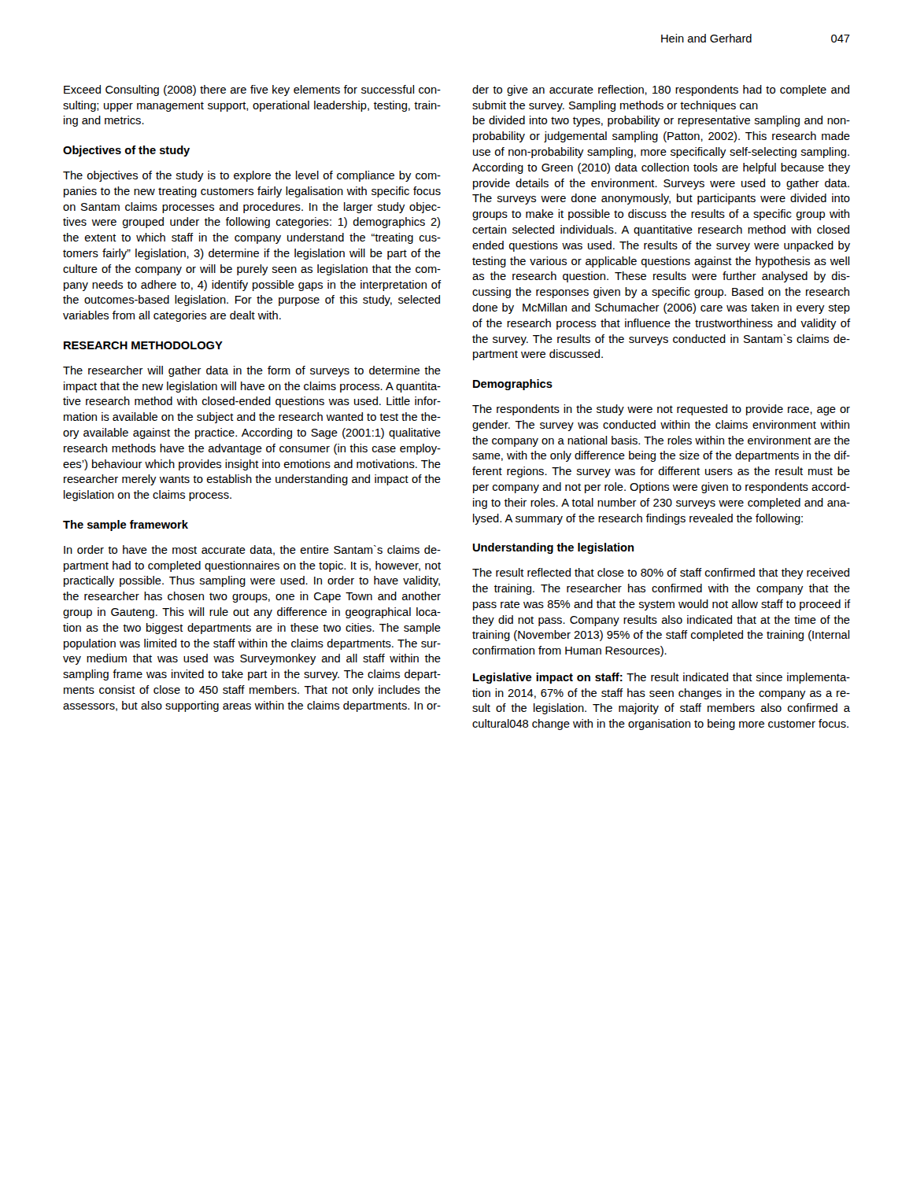Hein and Gerhard 047
Exceed Consulting (2008) there are five key elements for successful consulting; upper management support, operational leadership, testing, training and metrics.
Objectives of the study
The objectives of the study is to explore the level of compliance by companies to the new treating customers fairly legalisation with specific focus on Santam claims processes and procedures. In the larger study objectives were grouped under the following categories: 1) demographics 2) the extent to which staff in the company understand the “treating customers fairly” legislation, 3) determine if the legislation will be part of the culture of the company or will be purely seen as legislation that the company needs to adhere to, 4) identify possible gaps in the interpretation of the outcomes-based legislation. For the purpose of this study, selected variables from all categories are dealt with.
RESEARCH METHODOLOGY
The researcher will gather data in the form of surveys to determine the impact that the new legislation will have on the claims process. A quantitative research method with closed-ended questions was used. Little information is available on the subject and the research wanted to test the theory available against the practice. According to Sage (2001:1) qualitative research methods have the advantage of consumer (in this case employees’) behaviour which provides insight into emotions and motivations. The researcher merely wants to establish the understanding and impact of the legislation on the claims process.
The sample framework
In order to have the most accurate data, the entire Santam`s claims department had to completed questionnaires on the topic. It is, however, not practically possible. Thus sampling were used. In order to have validity, the researcher has chosen two groups, one in Cape Town and another group in Gauteng. This will rule out any difference in geographical location as the two biggest departments are in these two cities. The sample population was limited to the staff within the claims departments. The survey medium that was used was Surveymonkey and all staff within the sampling frame was invited to take part in the survey. The claims departments consist of close to 450 staff members. That not only includes the assessors, but also supporting areas within the claims departments. In order to give an accurate reflection, 180 respondents had to complete and submit the survey. Sampling methods or techniques can
be divided into two types, probability or representative sampling and non-probability or judgemental sampling (Patton, 2002). This research made use of non-probability sampling, more specifically self-selecting sampling. According to Green (2010) data collection tools are helpful because they provide details of the environment. Surveys were used to gather data. The surveys were done anonymously, but participants were divided into groups to make it possible to discuss the results of a specific group with certain selected individuals. A quantitative research method with closed ended questions was used. The results of the survey were unpacked by testing the various or applicable questions against the hypothesis as well as the research question. These results were further analysed by discussing the responses given by a specific group. Based on the research done by McMillan and Schumacher (2006) care was taken in every step of the research process that influence the trustworthiness and validity of the survey. The results of the surveys conducted in Santam`s claims department were discussed.
Demographics
The respondents in the study were not requested to provide race, age or gender. The survey was conducted within the claims environment within the company on a national basis. The roles within the environment are the same, with the only difference being the size of the departments in the different regions. The survey was for different users as the result must be per company and not per role. Options were given to respondents according to their roles. A total number of 230 surveys were completed and analysed. A summary of the research findings revealed the following:
Understanding the legislation
The result reflected that close to 80% of staff confirmed that they received the training. The researcher has confirmed with the company that the pass rate was 85% and that the system would not allow staff to proceed if they did not pass. Company results also indicated that at the time of the training (November 2013) 95% of the staff completed the training (Internal confirmation from Human Resources).
Legislative impact on staff: The result indicated that since implementation in 2014, 67% of the staff has seen changes in the company as a result of the legislation. The majority of staff members also confirmed a cultural048 change with in the organisation to being more customer focus.